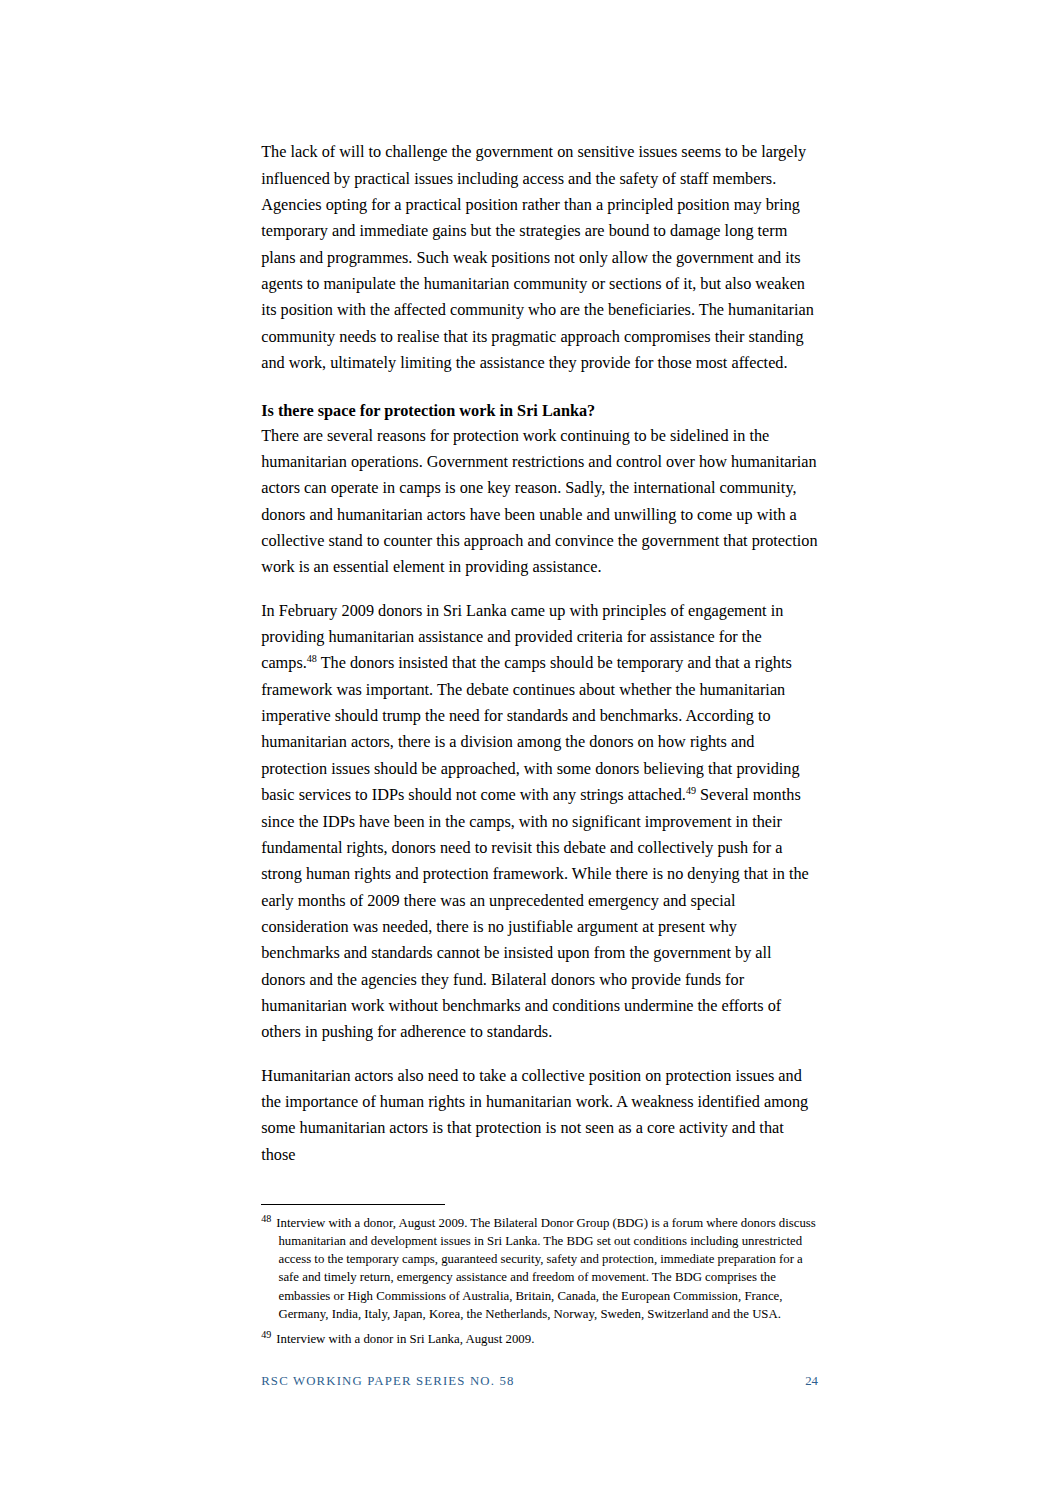The lack of will to challenge the government on sensitive issues seems to be largely influenced by practical issues including access and the safety of staff members. Agencies opting for a practical position rather than a principled position may bring temporary and immediate gains but the strategies are bound to damage long term plans and programmes. Such weak positions not only allow the government and its agents to manipulate the humanitarian community or sections of it, but also weaken its position with the affected community who are the beneficiaries. The humanitarian community needs to realise that its pragmatic approach compromises their standing and work, ultimately limiting the assistance they provide for those most affected.
Is there space for protection work in Sri Lanka?
There are several reasons for protection work continuing to be sidelined in the humanitarian operations. Government restrictions and control over how humanitarian actors can operate in camps is one key reason. Sadly, the international community, donors and humanitarian actors have been unable and unwilling to come up with a collective stand to counter this approach and convince the government that protection work is an essential element in providing assistance.
In February 2009 donors in Sri Lanka came up with principles of engagement in providing humanitarian assistance and provided criteria for assistance for the camps.48 The donors insisted that the camps should be temporary and that a rights framework was important. The debate continues about whether the humanitarian imperative should trump the need for standards and benchmarks. According to humanitarian actors, there is a division among the donors on how rights and protection issues should be approached, with some donors believing that providing basic services to IDPs should not come with any strings attached.49 Several months since the IDPs have been in the camps, with no significant improvement in their fundamental rights, donors need to revisit this debate and collectively push for a strong human rights and protection framework. While there is no denying that in the early months of 2009 there was an unprecedented emergency and special consideration was needed, there is no justifiable argument at present why benchmarks and standards cannot be insisted upon from the government by all donors and the agencies they fund. Bilateral donors who provide funds for humanitarian work without benchmarks and conditions undermine the efforts of others in pushing for adherence to standards.
Humanitarian actors also need to take a collective position on protection issues and the importance of human rights in humanitarian work. A weakness identified among some humanitarian actors is that protection is not seen as a core activity and that those
48 Interview with a donor, August 2009. The Bilateral Donor Group (BDG) is a forum where donors discuss humanitarian and development issues in Sri Lanka. The BDG set out conditions including unrestricted access to the temporary camps, guaranteed security, safety and protection, immediate preparation for a safe and timely return, emergency assistance and freedom of movement. The BDG comprises the embassies or High Commissions of Australia, Britain, Canada, the European Commission, France, Germany, India, Italy, Japan, Korea, the Netherlands, Norway, Sweden, Switzerland and the USA.
49 Interview with a donor in Sri Lanka, August 2009.
RSC Working Paper Series No. 58 24